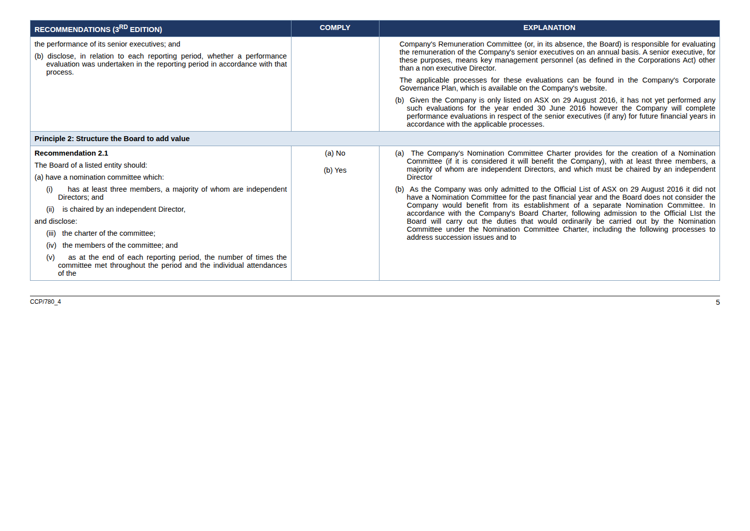| RECOMMENDATIONS (3 RD EDITION) | COMPLY | EXPLANATION |
| --- | --- | --- |
| the performance of its senior executives; and (b) disclose, in relation to each reporting period, whether a performance evaluation was undertaken in the reporting period in accordance with that process. | | Company's Remuneration Committee (or, in its absence, the Board) is responsible for evaluating the remuneration of the Company's senior executives on an annual basis. A senior executive, for these purposes, means key management personnel (as defined in the Corporations Act) other than a non executive Director. The applicable processes for these evaluations can be found in the Company's Corporate Governance Plan, which is available on the Company's website. (b) Given the Company is only listed on ASX on 29 August 2016, it has not yet performed any such evaluations for the year ended 30 June 2016 however the Company will complete performance evaluations in respect of the senior executives (if any) for future financial years in accordance with the applicable processes. |
| Principle 2: Structure the Board to add value |
| Recommendation 2.1 The Board of a listed entity should: (a) have a nomination committee which: (i) has at least three members, a majority of whom are independent Directors; and (ii) is chaired by an independent Director, and disclose: (iii) the charter of the committee; (iv) the members of the committee; and (v) as at the end of each reporting period, the number of times the committee met throughout the period and the individual attendances of the | (a) No (b) Yes | (a) The Company's Nomination Committee Charter provides for the creation of a Nomination Committee (if it is considered it will benefit the Company), with at least three members, a majority of whom are independent Directors, and which must be chaired by an independent Director (b) As the Company was only admitted to the Official List of ASX on 29 August 2016 it did not have a Nomination Committee for the past financial year and the Board does not consider the Company would benefit from its establishment of a separate Nomination Committee. In accordance with the Company's Board Charter, following admission to the Official LIst the Board will carry out the duties that would ordinarily be carried out by the Nomination Committee under the Nomination Committee Charter, including the following processes to address succession issues and to |
CCP/780_4 5